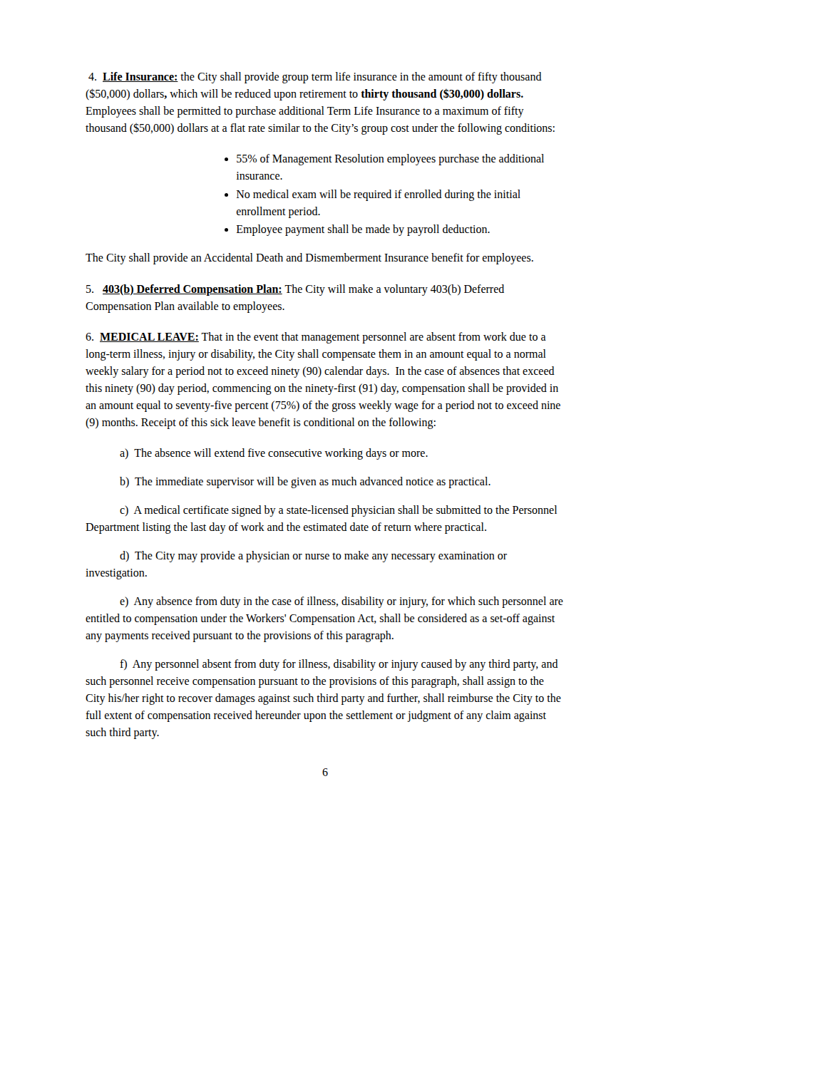4. Life Insurance: the City shall provide group term life insurance in the amount of fifty thousand ($50,000) dollars, which will be reduced upon retirement to thirty thousand ($30,000) dollars. Employees shall be permitted to purchase additional Term Life Insurance to a maximum of fifty thousand ($50,000) dollars at a flat rate similar to the City’s group cost under the following conditions:
55% of Management Resolution employees purchase the additional insurance.
No medical exam will be required if enrolled during the initial enrollment period.
Employee payment shall be made by payroll deduction.
The City shall provide an Accidental Death and Dismemberment Insurance benefit for employees.
5. 403(b) Deferred Compensation Plan: The City will make a voluntary 403(b) Deferred Compensation Plan available to employees.
6. MEDICAL LEAVE: That in the event that management personnel are absent from work due to a long-term illness, injury or disability, the City shall compensate them in an amount equal to a normal weekly salary for a period not to exceed ninety (90) calendar days. In the case of absences that exceed this ninety (90) day period, commencing on the ninety-first (91) day, compensation shall be provided in an amount equal to seventy-five percent (75%) of the gross weekly wage for a period not to exceed nine (9) months. Receipt of this sick leave benefit is conditional on the following:
a) The absence will extend five consecutive working days or more.
b) The immediate supervisor will be given as much advanced notice as practical.
c) A medical certificate signed by a state-licensed physician shall be submitted to the Personnel Department listing the last day of work and the estimated date of return where practical.
d) The City may provide a physician or nurse to make any necessary examination or investigation.
e) Any absence from duty in the case of illness, disability or injury, for which such personnel are entitled to compensation under the Workers' Compensation Act, shall be considered as a set-off against any payments received pursuant to the provisions of this paragraph.
f) Any personnel absent from duty for illness, disability or injury caused by any third party, and such personnel receive compensation pursuant to the provisions of this paragraph, shall assign to the City his/her right to recover damages against such third party and further, shall reimburse the City to the full extent of compensation received hereunder upon the settlement or judgment of any claim against such third party.
6